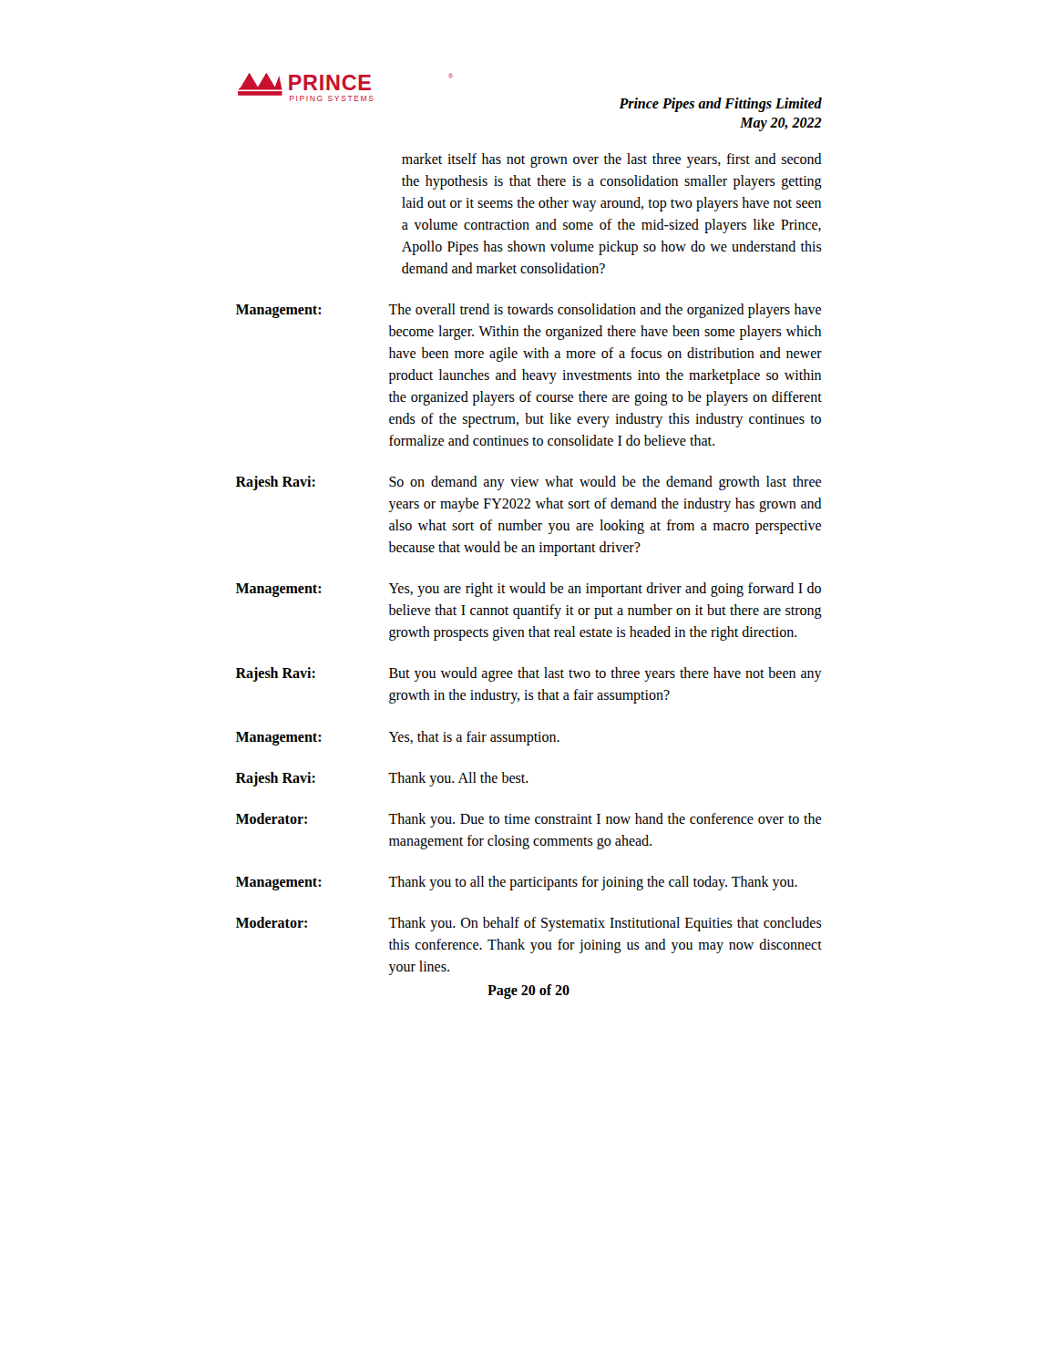PRINCE ® PIPING SYSTEMS
Prince Pipes and Fittings Limited
May 20, 2022
market itself has not grown over the last three years, first and second the hypothesis is that there is a consolidation smaller players getting laid out or it seems the other way around, top two players have not seen a volume contraction and some of the mid-sized players like Prince, Apollo Pipes has shown volume pickup so how do we understand this demand and market consolidation?
| Management: | The overall trend is towards consolidation and the organized players have become larger. Within the organized there have been some players which have been more agile with a more of a focus on distribution and newer product launches and heavy investments into the marketplace so within the organized players of course there are going to be players on different ends of the spectrum, but like every industry this industry continues to formalize and continues to consolidate I do believe that. |
| Rajesh Ravi: | So on demand any view what would be the demand growth last three years or maybe FY2022 what sort of demand the industry has grown and also what sort of number you are looking at from a macro perspective because that would be an important driver? |
| Management: | Yes, you are right it would be an important driver and going forward I do believe that I cannot quantify it or put a number on it but there are strong growth prospects given that real estate is headed in the right direction. |
| Rajesh Ravi: | But you would agree that last two to three years there have not been any growth in the industry, is that a fair assumption? |
| Management: | Yes, that is a fair assumption. |
| Rajesh Ravi: | Thank you. All the best. |
| Moderator: | Thank you. Due to time constraint I now hand the conference over to the management for closing comments go ahead. |
| Management: | Thank you to all the participants for joining the call today. Thank you. |
| Moderator: | Thank you. On behalf of Systematix Institutional Equities that concludes this conference. Thank you for joining us and you may now disconnect your lines. |
Page 20 of 20